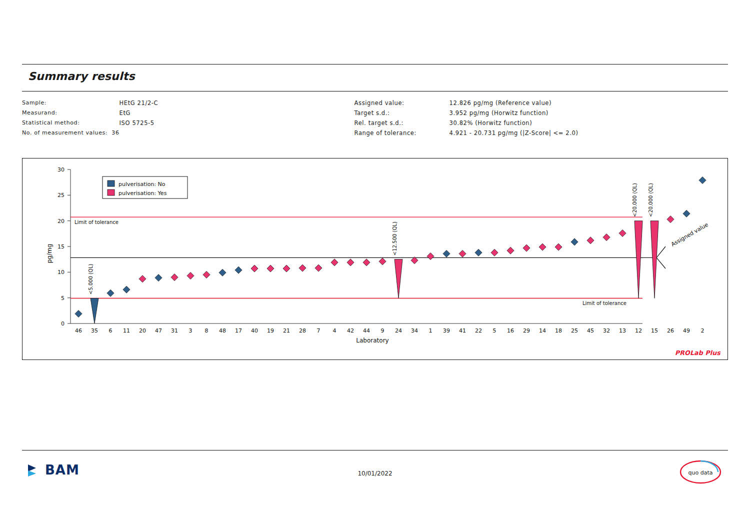Summary results
| Sample: | HEtG 21/2-C | Assigned value: | 12.826 pg/mg (Reference value) |
| Measurand: | EtG | Target s.d.: | 3.952 pg/mg (Horwitz function) |
| Statistical method: | ISO 5725-5 | Rel. target s.d.: | 30.82% (Horwitz function) |
| No. of measurement values: 36 | | Range of tolerance: | 4.921 - 20.731 pg/mg (/Z-Score/ <= 2.0) |
0 5 10 15 20 25 30 pg/mg Limit of tolerance Limit of tolerance Assigned value pulverisation: No pulverisation: Yes 46 35 6 11 20 47 31 3 8 48 17 40 19 21 28 7 4 42 44 9 24 34 1 39 41 22 5 16 29 14 18 25 45 32 13 12 15 26 49 2 Laboratory <5.000 (QL) <12.500 (QL) <20.000 (QL) <20.000 (QL)
PROLab Plus
BAM
10/01/2022
quo data